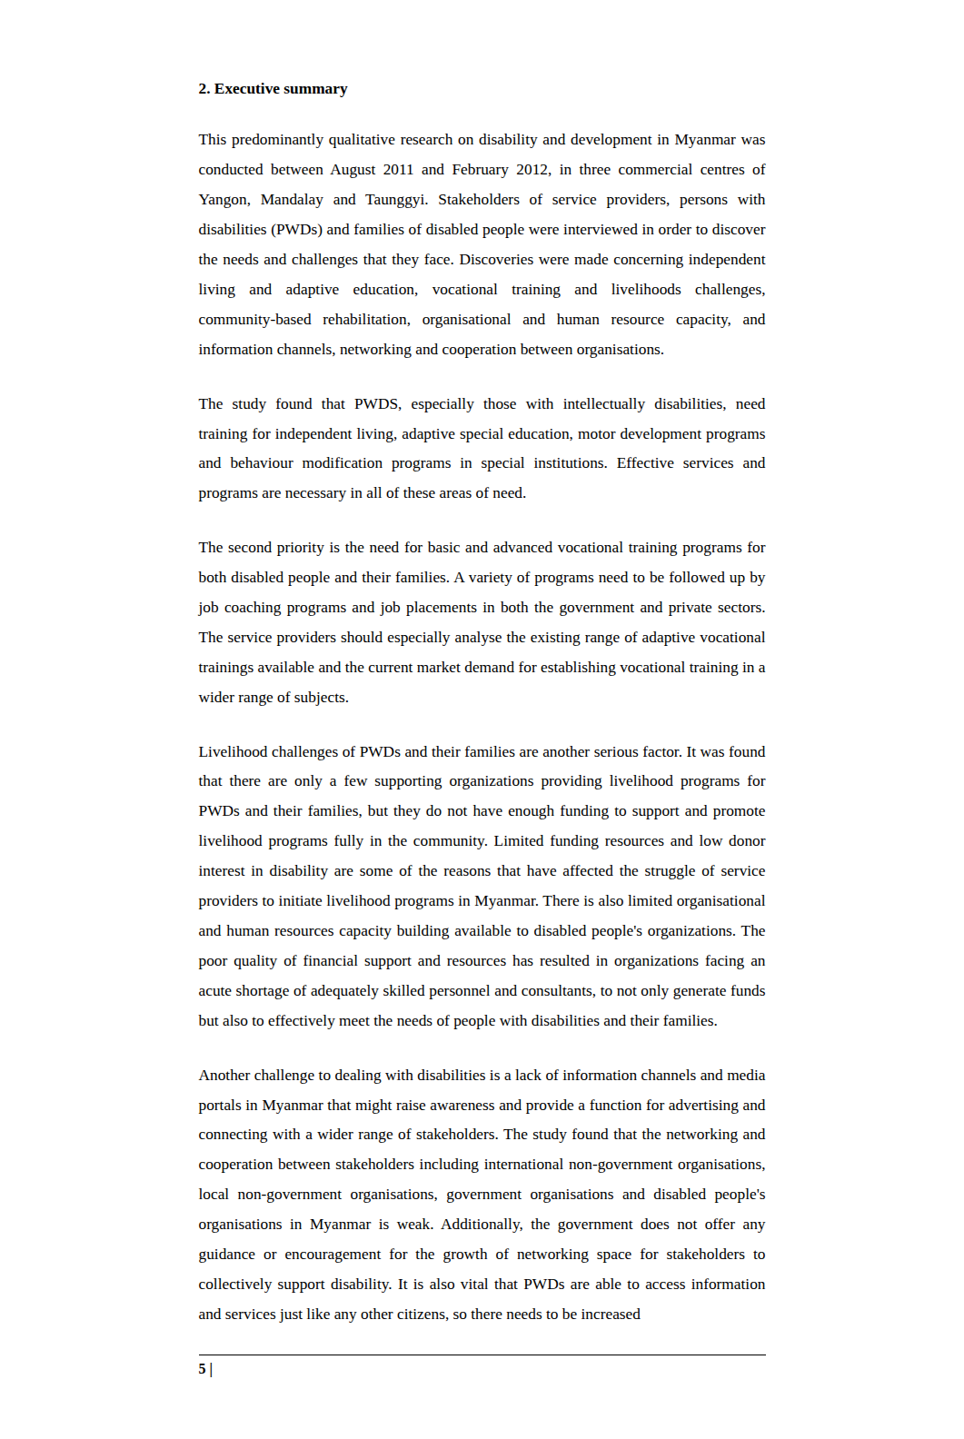2. Executive summary
This predominantly qualitative research on disability and development in Myanmar was conducted between August 2011 and February 2012, in three commercial centres of Yangon, Mandalay and Taunggyi. Stakeholders of service providers, persons with disabilities (PWDs) and families of disabled people were interviewed in order to discover the needs and challenges that they face. Discoveries were made concerning independent living and adaptive education, vocational training and livelihoods challenges, community-based rehabilitation, organisational and human resource capacity, and information channels, networking and cooperation between organisations.
The study found that PWDS, especially those with intellectually disabilities, need training for independent living, adaptive special education, motor development programs and behaviour modification programs in special institutions. Effective services and programs are necessary in all of these areas of need.
The second priority is the need for basic and advanced vocational training programs for both disabled people and their families. A variety of programs need to be followed up by job coaching programs and job placements in both the government and private sectors. The service providers should especially analyse the existing range of adaptive vocational trainings available and the current market demand for establishing vocational training in a wider range of subjects.
Livelihood challenges of PWDs and their families are another serious factor. It was found that there are only a few supporting organizations providing livelihood programs for PWDs and their families, but they do not have enough funding to support and promote livelihood programs fully in the community. Limited funding resources and low donor interest in disability are some of the reasons that have affected the struggle of service providers to initiate livelihood programs in Myanmar. There is also limited organisational and human resources capacity building available to disabled people's organizations. The poor quality of financial support and resources has resulted in organizations facing an acute shortage of adequately skilled personnel and consultants, to not only generate funds but also to effectively meet the needs of people with disabilities and their families.
Another challenge to dealing with disabilities is a lack of information channels and media portals in Myanmar that might raise awareness and provide a function for advertising and connecting with a wider range of stakeholders. The study found that the networking and cooperation between stakeholders including international non-government organisations, local non-government organisations, government organisations and disabled people's organisations in Myanmar is weak. Additionally, the government does not offer any guidance or encouragement for the growth of networking space for stakeholders to collectively support disability. It is also vital that PWDs are able to access information and services just like any other citizens, so there needs to be increased
5 |